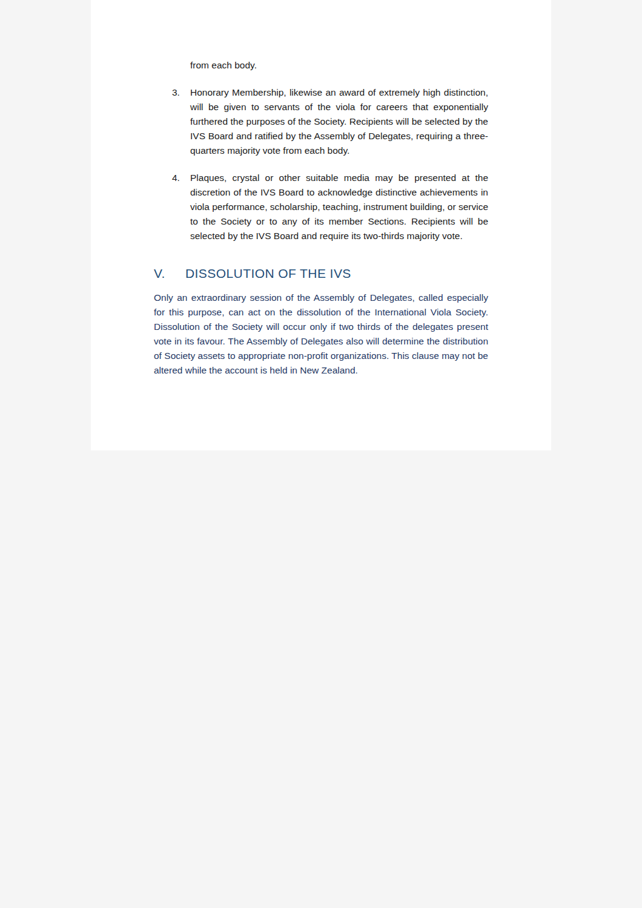from each body.
3. Honorary Membership, likewise an award of extremely high distinction, will be given to servants of the viola for careers that exponentially furthered the purposes of the Society. Recipients will be selected by the IVS Board and ratified by the Assembly of Delegates, requiring a three-quarters majority vote from each body.
4. Plaques, crystal or other suitable media may be presented at the discretion of the IVS Board to acknowledge distinctive achievements in viola performance, scholarship, teaching, instrument building, or service to the Society or to any of its member Sections. Recipients will be selected by the IVS Board and require its two-thirds majority vote.
V. DISSOLUTION OF THE IVS
Only an extraordinary session of the Assembly of Delegates, called especially for this purpose, can act on the dissolution of the International Viola Society. Dissolution of the Society will occur only if two thirds of the delegates present vote in its favour. The Assembly of Delegates also will determine the distribution of Society assets to appropriate non-profit organizations. This clause may not be altered while the account is held in New Zealand.